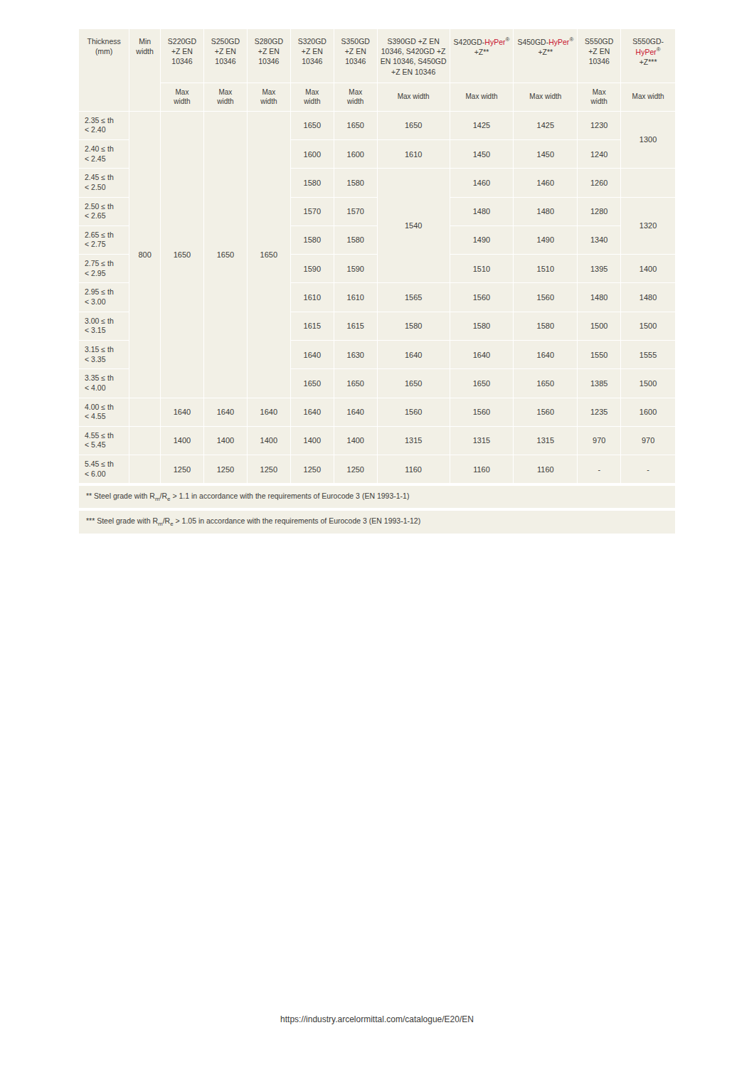| Thickness (mm) | Min width | S220GD +Z EN 10346 | S250GD +Z EN 10346 | S280GD +Z EN 10346 | S320GD +Z EN 10346 | S350GD +Z EN 10346 | S390GD +Z EN 10346, S420GD +Z EN 10346, S450GD +Z EN 10346 | S420GD- HyPer ® +Z** | S450GD- HyPer ® +Z** | S550GD +Z EN 10346 | S550GD- HyPer ® +Z*** |
| --- | --- | --- | --- | --- | --- | --- | --- | --- | --- | --- | --- |
| Max width | Max width | Max width | Max width | Max width | Max width | Max width | Max width | Max width | Max width |
| 2.35 ≤ th < 2.40 | 800 | 1650 | 1650 | 1650 | 1650 | 1650 | 1650 | 1425 | 1425 | 1230 | 1300 |
| 2.40 ≤ th < 2.45 | 1600 | 1600 | 1610 | 1450 | 1450 | 1240 |
| 2.45 ≤ th < 2.50 | 1580 | 1580 | 1540 | 1460 | 1460 | 1260 | |
| 2.50 ≤ th < 2.65 | 1570 | 1570 | 1480 | 1480 | 1280 | 1320 |
| 2.65 ≤ th < 2.75 | 1580 | 1580 | 1490 | 1490 | 1340 |
| 2.75 ≤ th < 2.95 | 1590 | 1590 | 1510 | 1510 | 1395 | 1400 |
| 2.95 ≤ th < 3.00 | 1610 | 1610 | 1565 | 1560 | 1560 | 1480 | 1480 |
| 3.00 ≤ th < 3.15 | 1615 | 1615 | 1580 | 1580 | 1580 | 1500 | 1500 |
| 3.15 ≤ th < 3.35 | 1640 | 1630 | 1640 | 1640 | 1640 | 1550 | 1555 |
| 3.35 ≤ th < 4.00 | 1650 | 1650 | 1650 | 1650 | 1650 | 1385 | 1500 |
| 4.00 ≤ th < 4.55 | | 1640 | 1640 | 1640 | 1640 | 1640 | 1560 | 1560 | 1560 | 1235 | 1600 |
| 4.55 ≤ th < 5.45 | | 1400 | 1400 | 1400 | 1400 | 1400 | 1315 | 1315 | 1315 | 970 | 970 |
| 5.45 ≤ th < 6.00 | | 1250 | 1250 | 1250 | 1250 | 1250 | 1160 | 1160 | 1160 | - | - |
** Steel grade with Rm/Re > 1.1 in accordance with the requirements of Eurocode 3 (EN 1993-1-1)
*** Steel grade with Rm/Re > 1.05 in accordance with the requirements of Eurocode 3 (EN 1993-1-12)
https://industry.arcelormittal.com/catalogue/E20/EN